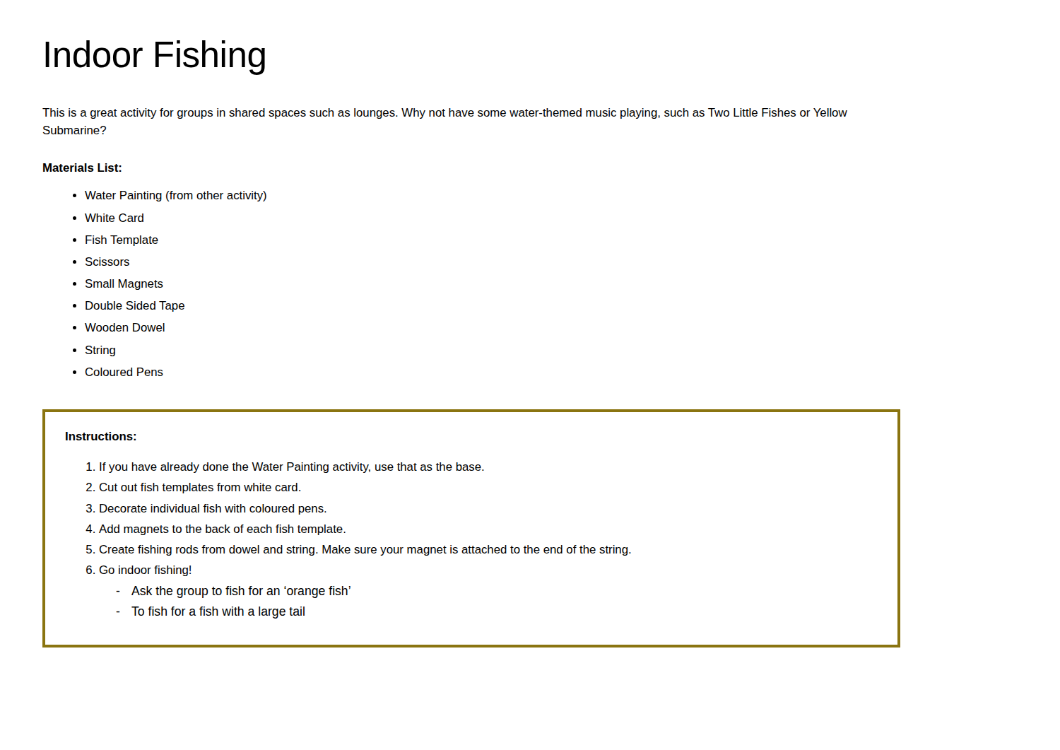Indoor Fishing
This is a great activity for groups in shared spaces such as lounges. Why not have some water-themed music playing, such as Two Little Fishes or Yellow Submarine?
Materials List:
Water Painting (from other activity)
White Card
Fish Template
Scissors
Small Magnets
Double Sided Tape
Wooden Dowel
String
Coloured Pens
Instructions:
If you have already done the Water Painting activity, use that as the base.
Cut out fish templates from white card.
Decorate individual fish with coloured pens.
Add magnets to the back of each fish template.
Create fishing rods from dowel and string. Make sure your magnet is attached to the end of the string.
Go indoor fishing!
Ask the group to fish for an ‘orange fish’
To fish for a fish with a large tail